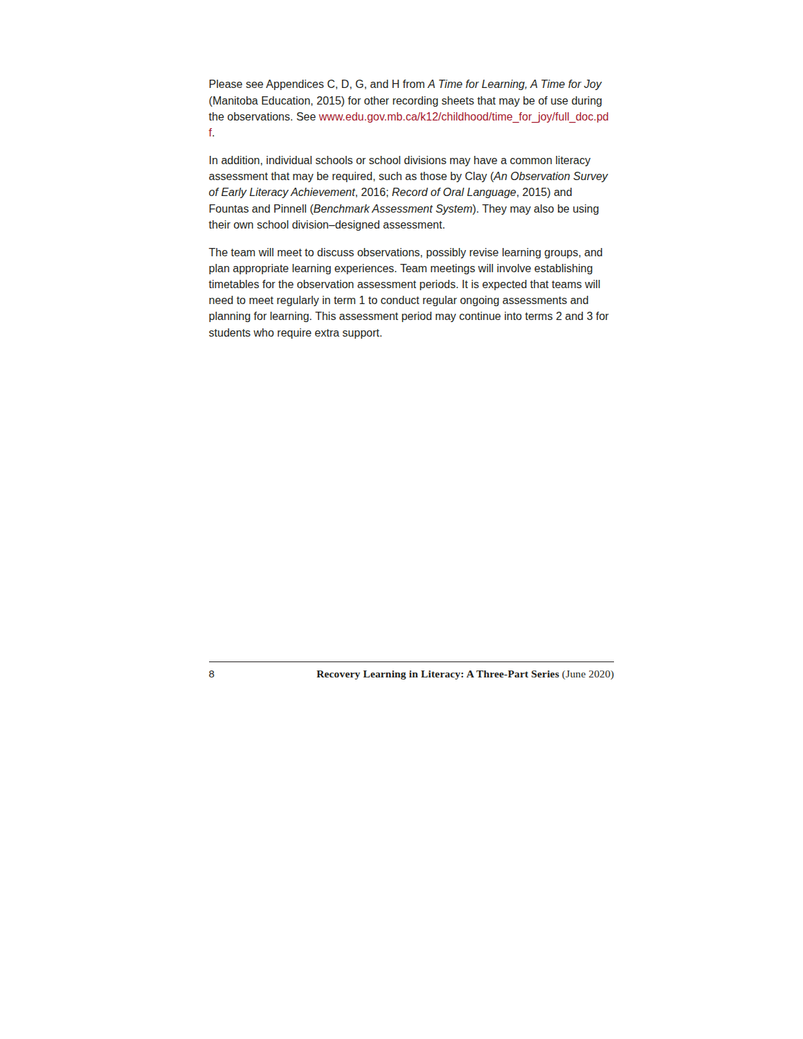Please see Appendices C, D, G, and H from A Time for Learning, A Time for Joy (Manitoba Education, 2015) for other recording sheets that may be of use during the observations. See www.edu.gov.mb.ca/k12/childhood/time_for_joy/full_doc.pdf.
In addition, individual schools or school divisions may have a common literacy assessment that may be required, such as those by Clay (An Observation Survey of Early Literacy Achievement, 2016; Record of Oral Language, 2015) and Fountas and Pinnell (Benchmark Assessment System). They may also be using their own school division–designed assessment.
The team will meet to discuss observations, possibly revise learning groups, and plan appropriate learning experiences. Team meetings will involve establishing timetables for the observation assessment periods. It is expected that teams will need to meet regularly in term 1 to conduct regular ongoing assessments and planning for learning. This assessment period may continue into terms 2 and 3 for students who require extra support.
8 Recovery Learning in Literacy: A Three-Part Series (June 2020)